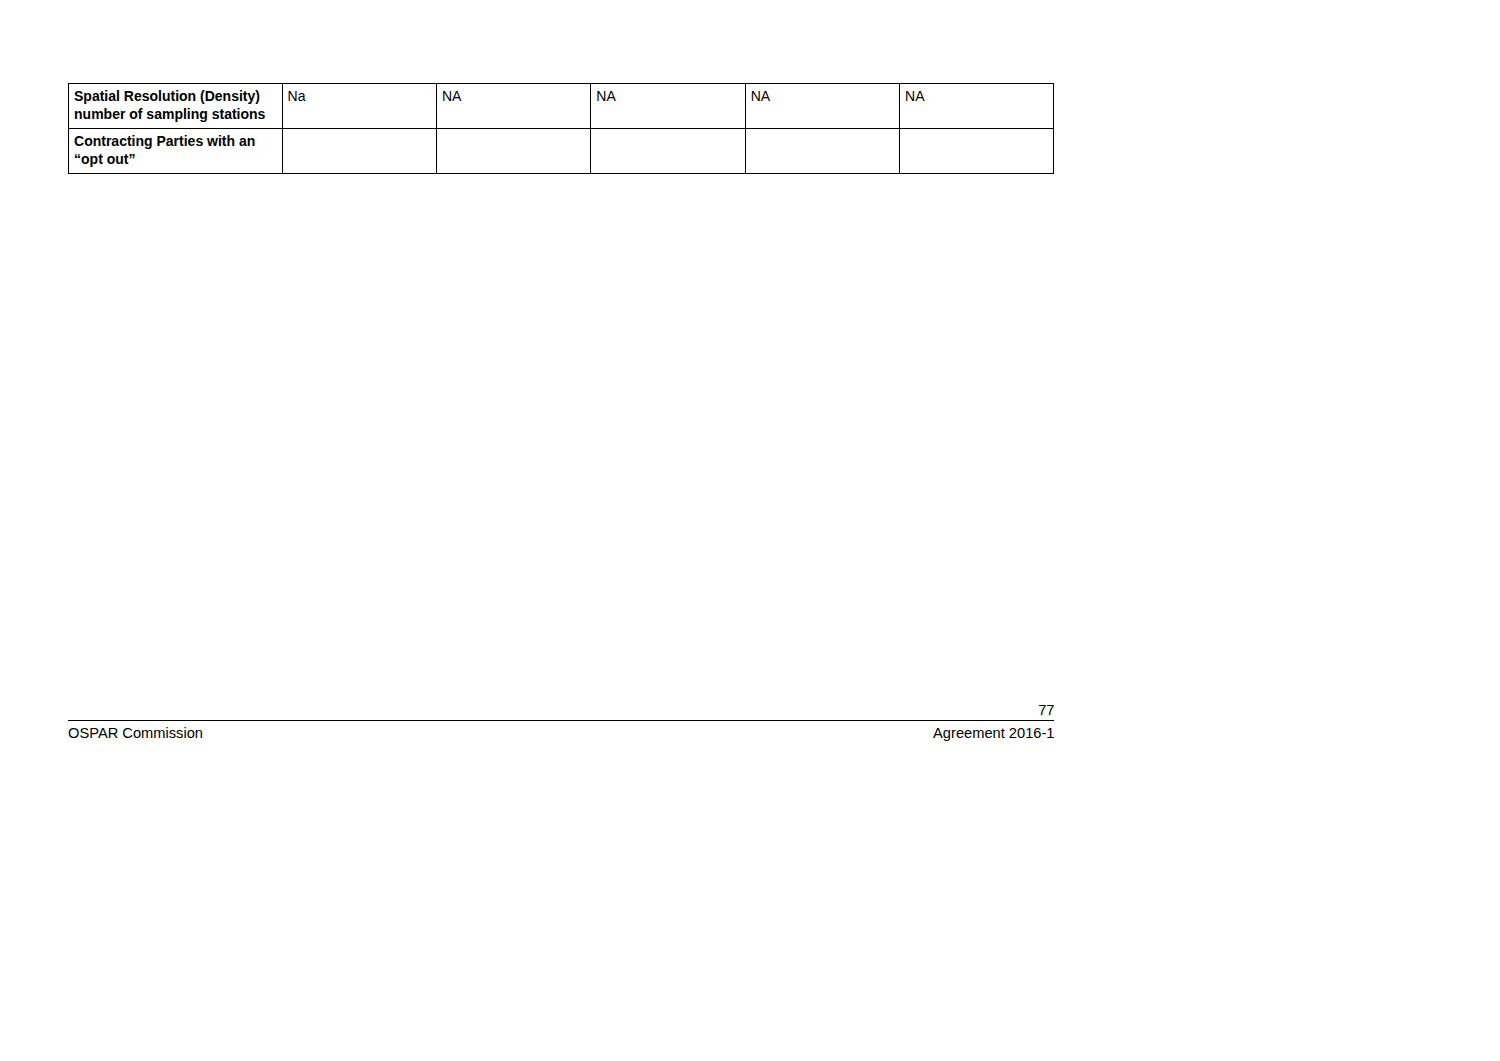| Spatial Resolution (Density) number of sampling stations | Na | NA | NA | NA | NA |
| Contracting Parties with an “opt out” | | | | | |
77
OSPAR Commission Agreement 2016-1